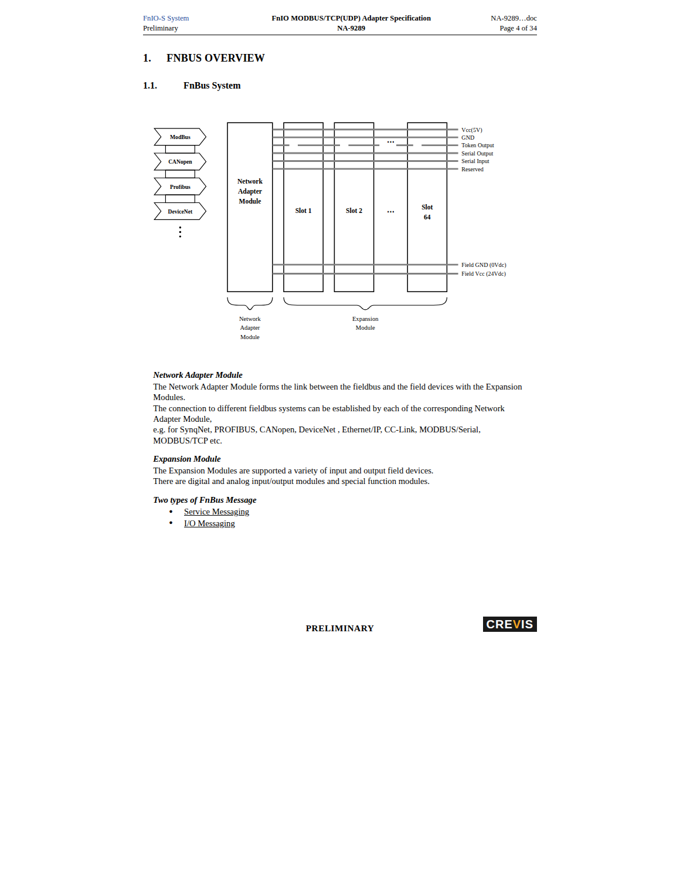Fn IO-S System
Preliminary
FnIO MODBUS/TCP(UDP) Adapter Specification
NA-9289
NA-9289…doc
Page 4 of 34
1. FNBUS OVERVIEW
1.1. FnBus System
ModBus CANopen Profibus DeviceNet Network Adapter Module Slot 1 Slot 2 ⋯ Slot 64 ⋯ Vcc(5V) GND Token Output Serial Output Serial Input Reserved Field GND (0Vdc) Field Vcc (24Vdc) Network Adapter Module Expansion Module
Network Adapter Module
The Network Adapter Module forms the link between the fieldbus and the field devices with the Expansion Modules.
The connection to different fieldbus systems can be established by each of the corresponding Network Adapter Module,
e.g. for SynqNet, PROFIBUS, CANopen, DeviceNet , Ethernet/IP, CC-Link, MODBUS/Serial, MODBUS/TCP etc.
Expansion Module
The Expansion Modules are supported a variety of input and output field devices.
There are digital and analog input/output modules and special function modules.
Two types of FnBus Message
Service Messaging
I/O Messaging
PRELIMINARY
CREVIS